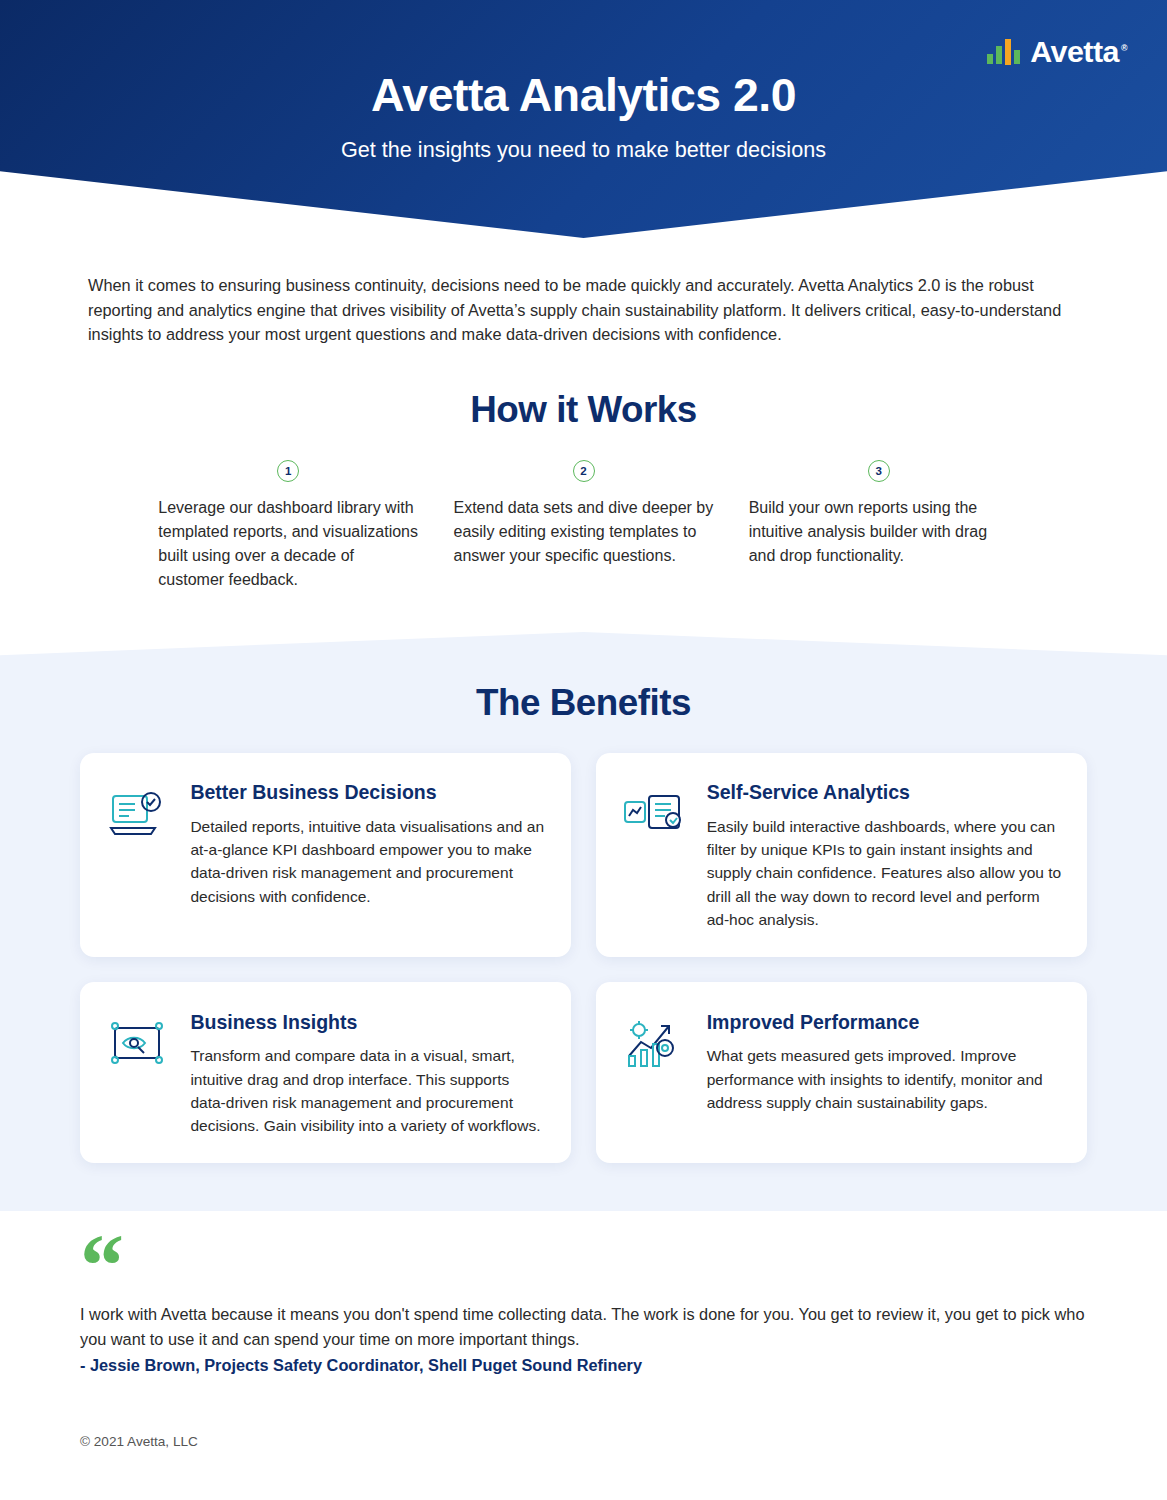Avetta
Avetta Analytics 2.0
Get the insights you need to make better decisions
When it comes to ensuring business continuity, decisions need to be made quickly and accurately. Avetta Analytics 2.0 is the robust reporting and analytics engine that drives visibility of Avetta’s supply chain sustainability platform. It delivers critical, easy-to-understand insights to address your most urgent questions and make data-driven decisions with confidence.
How it Works
1
Leverage our dashboard library with templated reports, and visualizations built using over a decade of customer feedback.
2
Extend data sets and dive deeper by easily editing existing templates to answer your specific questions.
3
Build your own reports using the intuitive analysis builder with drag and drop functionality.
The Benefits
Better Business Decisions
Detailed reports, intuitive data visualisations and an at-a-glance KPI dashboard empower you to make data-driven risk management and procurement decisions with confidence.
Self-Service Analytics
Easily build interactive dashboards, where you can filter by unique KPIs to gain instant insights and supply chain confidence. Features also allow you to drill all the way down to record level and perform ad-hoc analysis.
Business Insights
Transform and compare data in a visual, smart, intuitive drag and drop interface. This supports data-driven risk management and procurement decisions. Gain visibility into a variety of workflows.
Improved Performance
What gets measured gets improved. Improve performance with insights to identify, monitor and address supply chain sustainability gaps.
“
I work with Avetta because it means you don't spend time collecting data. The work is done for you. You get to review it, you get to pick who you want to use it and can spend your time on more important things.
- Jessie Brown, Projects Safety Coordinator, Shell Puget Sound Refinery
© 2021 Avetta, LLC